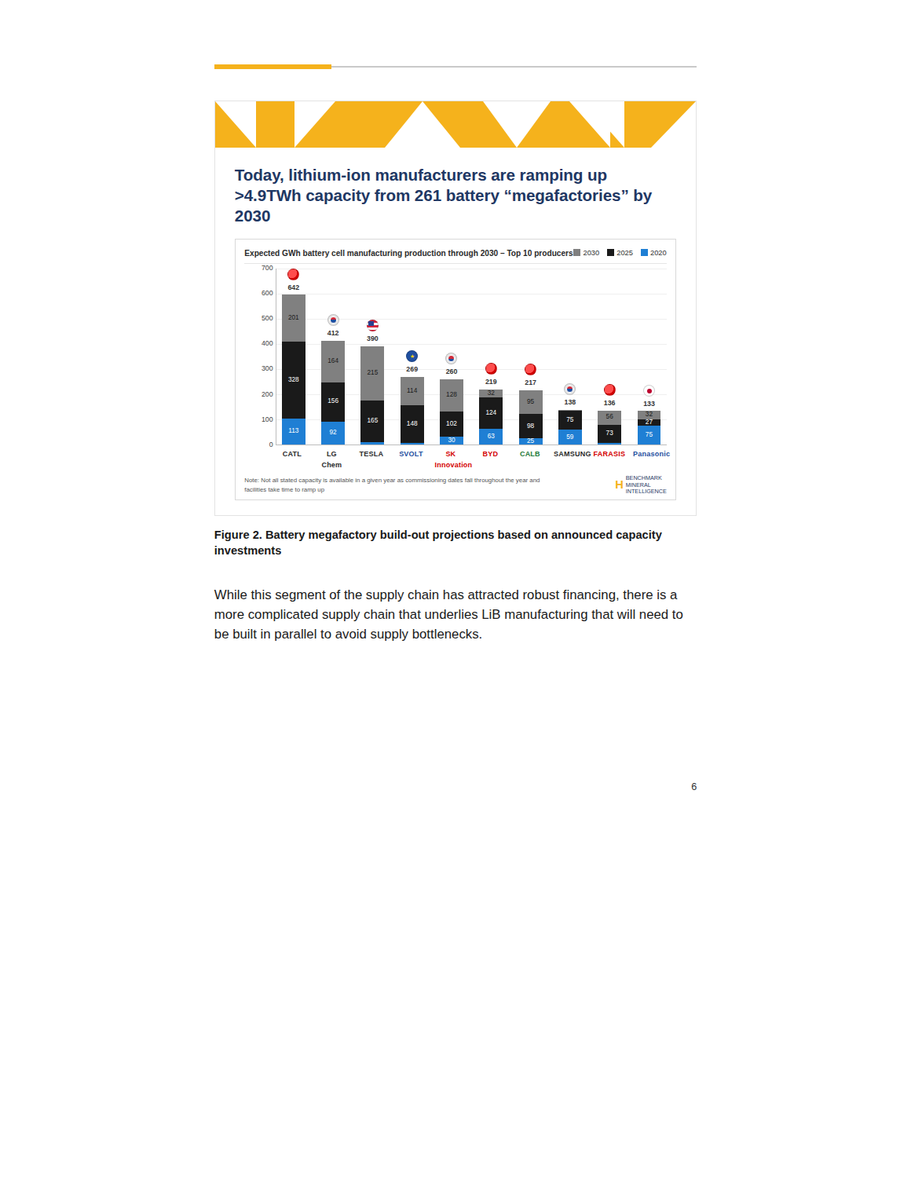Today, lithium-ion manufacturers are ramping up >4.9TWh capacity from 261 battery “megafactories” by 2030
Expected GWh battery cell manufacturing production through 2030 – Top 10 producers
2030 2025 2020
700
600
500
400
300
200
100
0
642
201
328
113
412
164
156
92
390
215
165
10
269
114
148
7
260
128
102
30
219
32
124
63
217
95
98
25
138
75
59
136
56
73
7
133
32
27
75
CATL
LG Chem
TESLA
SVOLT
SK Innovation
BYD
CALB
SAMSUNG
FARASIS
Panasonic
Note: Not all stated capacity is available in a given year as commissioning dates fall throughout the year and facilities take time to ramp up
H BENCHMARK
MINERAL
INTELLIGENCE
Figure 2. Battery megafactory build-out projections based on announced capacity investments
While this segment of the supply chain has attracted robust financing, there is a more complicated supply chain that underlies LiB manufacturing that will need to be built in parallel to avoid supply bottlenecks.
6